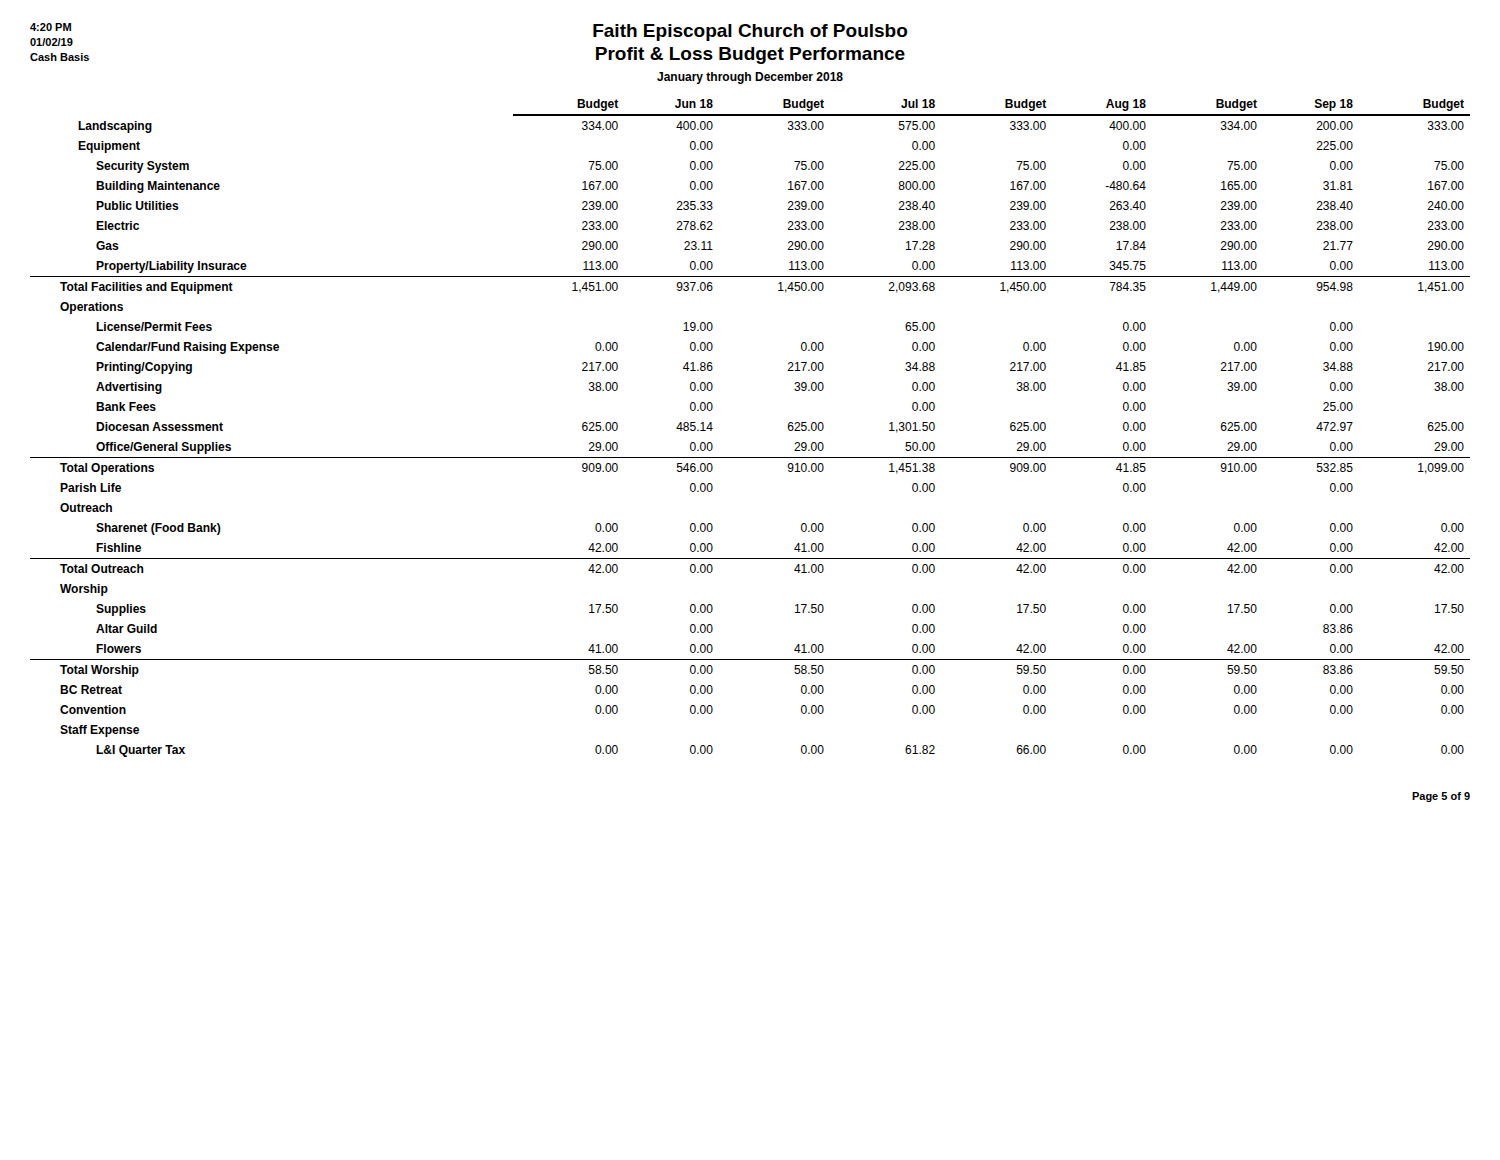4:20 PM
01/02/19
Cash Basis
Faith Episcopal Church of Poulsbo
Profit & Loss Budget Performance
January through December 2018
| | Budget | Jun 18 | Budget | Jul 18 | Budget | Aug 18 | Budget | Sep 18 | Budget |
| --- | --- | --- | --- | --- | --- | --- | --- | --- | --- |
| Landscaping | 334.00 | 400.00 | 333.00 | 575.00 | 333.00 | 400.00 | 334.00 | 200.00 | 333.00 |
| Equipment | | 0.00 | | 0.00 | | 0.00 | | 225.00 | |
| Security System | 75.00 | 0.00 | 75.00 | 225.00 | 75.00 | 0.00 | 75.00 | 0.00 | 75.00 |
| Building Maintenance | 167.00 | 0.00 | 167.00 | 800.00 | 167.00 | -480.64 | 165.00 | 31.81 | 167.00 |
| Public Utilities | 239.00 | 235.33 | 239.00 | 238.40 | 239.00 | 263.40 | 239.00 | 238.40 | 240.00 |
| Electric | 233.00 | 278.62 | 233.00 | 238.00 | 233.00 | 238.00 | 233.00 | 238.00 | 233.00 |
| Gas | 290.00 | 23.11 | 290.00 | 17.28 | 290.00 | 17.84 | 290.00 | 21.77 | 290.00 |
| Property/Liability Insurace | 113.00 | 0.00 | 113.00 | 0.00 | 113.00 | 345.75 | 113.00 | 0.00 | 113.00 |
| Total Facilities and Equipment | 1,451.00 | 937.06 | 1,450.00 | 2,093.68 | 1,450.00 | 784.35 | 1,449.00 | 954.98 | 1,451.00 |
| Operations | | | | | | | | | |
| License/Permit Fees | | 19.00 | | 65.00 | | 0.00 | | 0.00 | |
| Calendar/Fund Raising Expense | 0.00 | 0.00 | 0.00 | 0.00 | 0.00 | 0.00 | 0.00 | 0.00 | 190.00 |
| Printing/Copying | 217.00 | 41.86 | 217.00 | 34.88 | 217.00 | 41.85 | 217.00 | 34.88 | 217.00 |
| Advertising | 38.00 | 0.00 | 39.00 | 0.00 | 38.00 | 0.00 | 39.00 | 0.00 | 38.00 |
| Bank Fees | | 0.00 | | 0.00 | | 0.00 | | 25.00 | |
| Diocesan Assessment | 625.00 | 485.14 | 625.00 | 1,301.50 | 625.00 | 0.00 | 625.00 | 472.97 | 625.00 |
| Office/General Supplies | 29.00 | 0.00 | 29.00 | 50.00 | 29.00 | 0.00 | 29.00 | 0.00 | 29.00 |
| Total Operations | 909.00 | 546.00 | 910.00 | 1,451.38 | 909.00 | 41.85 | 910.00 | 532.85 | 1,099.00 |
| Parish Life | | 0.00 | | 0.00 | | 0.00 | | 0.00 | |
| Outreach | | | | | | | | | |
| Sharenet (Food Bank) | 0.00 | 0.00 | 0.00 | 0.00 | 0.00 | 0.00 | 0.00 | 0.00 | 0.00 |
| Fishline | 42.00 | 0.00 | 41.00 | 0.00 | 42.00 | 0.00 | 42.00 | 0.00 | 42.00 |
| Total Outreach | 42.00 | 0.00 | 41.00 | 0.00 | 42.00 | 0.00 | 42.00 | 0.00 | 42.00 |
| Worship | | | | | | | | | |
| Supplies | 17.50 | 0.00 | 17.50 | 0.00 | 17.50 | 0.00 | 17.50 | 0.00 | 17.50 |
| Altar Guild | | 0.00 | | 0.00 | | 0.00 | | 83.86 | |
| Flowers | 41.00 | 0.00 | 41.00 | 0.00 | 42.00 | 0.00 | 42.00 | 0.00 | 42.00 |
| Total Worship | 58.50 | 0.00 | 58.50 | 0.00 | 59.50 | 0.00 | 59.50 | 83.86 | 59.50 |
| BC Retreat | 0.00 | 0.00 | 0.00 | 0.00 | 0.00 | 0.00 | 0.00 | 0.00 | 0.00 |
| Convention | 0.00 | 0.00 | 0.00 | 0.00 | 0.00 | 0.00 | 0.00 | 0.00 | 0.00 |
| Staff Expense | | | | | | | | | |
| L&I Quarter Tax | 0.00 | 0.00 | 0.00 | 61.82 | 66.00 | 0.00 | 0.00 | 0.00 | 0.00 |
Page 5 of 9